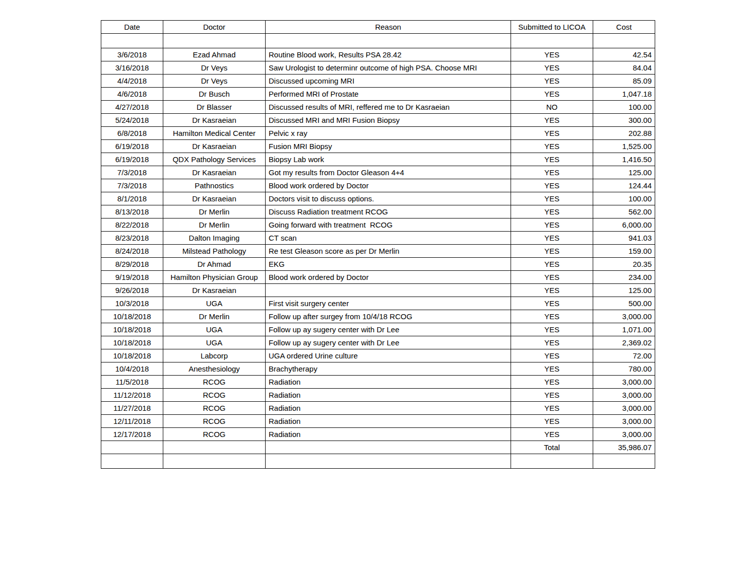| Date | Doctor | Reason | Submitted to LICOA | Cost |
| --- | --- | --- | --- | --- |
| 3/6/2018 | Ezad Ahmad | Routine Blood work, Results PSA 28.42 | YES | 42.54 |
| 3/16/2018 | Dr Veys | Saw Urologist to determinr outcome of high PSA. Choose MRI | YES | 84.04 |
| 4/4/2018 | Dr Veys | Discussed upcoming MRI | YES | 85.09 |
| 4/6/2018 | Dr Busch | Performed MRI of Prostate | YES | 1,047.18 |
| 4/27/2018 | Dr Blasser | Discussed results of MRI, reffered me to Dr Kasraeian | NO | 100.00 |
| 5/24/2018 | Dr Kasraeian | Discussed MRI and MRI Fusion Biopsy | YES | 300.00 |
| 6/8/2018 | Hamilton Medical Center | Pelvic x ray | YES | 202.88 |
| 6/19/2018 | Dr Kasraeian | Fusion MRI Biopsy | YES | 1,525.00 |
| 6/19/2018 | QDX Pathology Services | Biopsy Lab work | YES | 1,416.50 |
| 7/3/2018 | Dr Kasraeian | Got my results from Doctor Gleason 4+4 | YES | 125.00 |
| 7/3/2018 | Pathnostics | Blood work ordered by Doctor | YES | 124.44 |
| 8/1/2018 | Dr Kasraeian | Doctors visit to discuss options. | YES | 100.00 |
| 8/13/2018 | Dr Merlin | Discuss Radiation treatment RCOG | YES | 562.00 |
| 8/22/2018 | Dr Merlin | Going forward with treatment RCOG | YES | 6,000.00 |
| 8/23/2018 | Dalton Imaging | CT scan | YES | 941.03 |
| 8/24/2018 | Milstead Pathology | Re test Gleason score as per Dr Merlin | YES | 159.00 |
| 8/29/2018 | Dr Ahmad | EKG | YES | 20.35 |
| 9/19/2018 | Hamilton Physician Group | Blood work ordered by Doctor | YES | 234.00 |
| 9/26/2018 | Dr Kasraeian | | YES | 125.00 |
| 10/3/2018 | UGA | First visit surgery center | YES | 500.00 |
| 10/18/2018 | Dr Merlin | Follow up after surgey from 10/4/18 RCOG | YES | 3,000.00 |
| 10/18/2018 | UGA | Follow up ay sugery center with Dr Lee | YES | 1,071.00 |
| 10/18/2018 | UGA | Follow up ay sugery center with Dr Lee | YES | 2,369.02 |
| 10/18/2018 | Labcorp | UGA ordered Urine culture | YES | 72.00 |
| 10/4/2018 | Anesthesiology | Brachytherapy | YES | 780.00 |
| 11/5/2018 | RCOG | Radiation | YES | 3,000.00 |
| 11/12/2018 | RCOG | Radiation | YES | 3,000.00 |
| 11/27/2018 | RCOG | Radiation | YES | 3,000.00 |
| 12/11/2018 | RCOG | Radiation | YES | 3,000.00 |
| 12/17/2018 | RCOG | Radiation | YES | 3,000.00 |
| | | | Total | 35,986.07 |